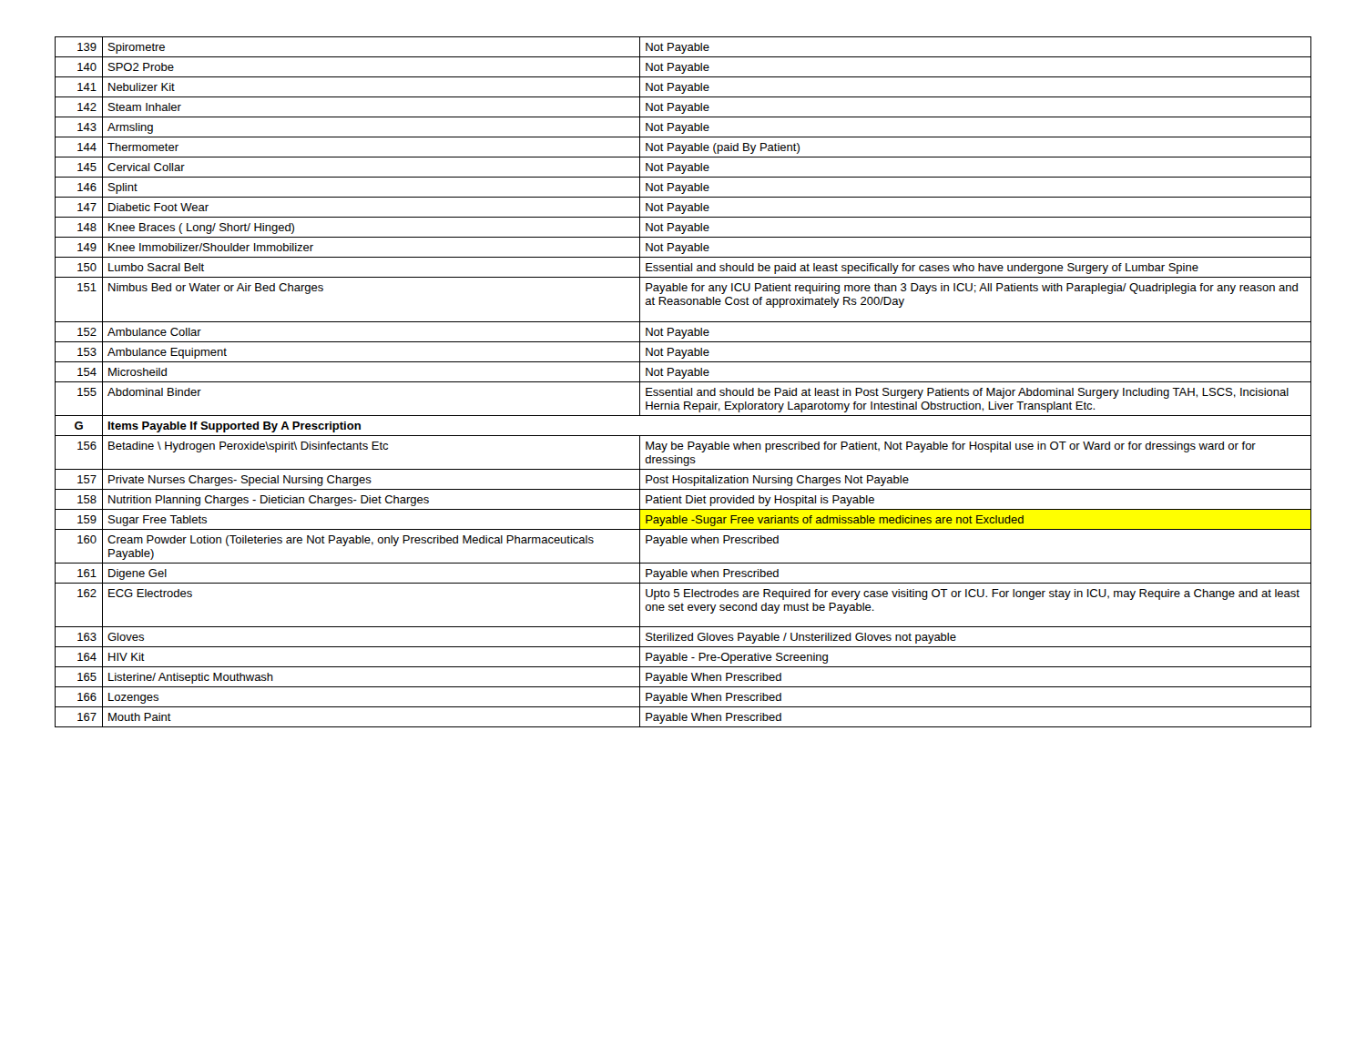| 139 | Spirometre | Not Payable |
| 140 | SPO2 Probe | Not Payable |
| 141 | Nebulizer Kit | Not Payable |
| 142 | Steam Inhaler | Not Payable |
| 143 | Armsling | Not Payable |
| 144 | Thermometer | Not Payable (paid By Patient) |
| 145 | Cervical Collar | Not Payable |
| 146 | Splint | Not Payable |
| 147 | Diabetic Foot Wear | Not Payable |
| 148 | Knee Braces ( Long/ Short/ Hinged) | Not Payable |
| 149 | Knee Immobilizer/Shoulder Immobilizer | Not Payable |
| 150 | Lumbo Sacral Belt | Essential and should be paid at least specifically for cases who have undergone Surgery of Lumbar Spine |
| 151 | Nimbus Bed or Water or Air Bed Charges | Payable for any ICU Patient requiring more than 3 Days in ICU; All Patients with Paraplegia/ Quadriplegia for any reason and at Reasonable Cost of approximately Rs 200/Day |
| 152 | Ambulance Collar | Not Payable |
| 153 | Ambulance Equipment | Not Payable |
| 154 | Microsheild | Not Payable |
| 155 | Abdominal Binder | Essential and should be Paid at least in Post Surgery Patients of Major Abdominal Surgery Including TAH, LSCS, Incisional Hernia Repair, Exploratory Laparotomy for Intestinal Obstruction, Liver Transplant Etc. |
| G | Items Payable If Supported By A Prescription |
| 156 | Betadine \ Hydrogen Peroxide\spirit\ Disinfectants Etc | May be Payable when prescribed for Patient, Not Payable for Hospital use in OT or Ward or for dressings ward or for dressings |
| 157 | Private Nurses Charges- Special Nursing Charges | Post Hospitalization Nursing Charges Not Payable |
| 158 | Nutrition Planning Charges - Dietician Charges- Diet Charges | Patient Diet provided by Hospital is Payable |
| 159 | Sugar Free Tablets | Payable -Sugar Free variants of admissable medicines are not Excluded |
| 160 | Cream Powder Lotion (Toileteries are Not Payable, only Prescribed Medical Pharmaceuticals Payable) | Payable when Prescribed |
| 161 | Digene Gel | Payable when Prescribed |
| 162 | ECG Electrodes | Upto 5 Electrodes are Required for every case visiting OT or ICU. For longer stay in ICU, may Require a Change and at least one set every second day must be Payable. |
| 163 | Gloves | Sterilized Gloves Payable / Unsterilized Gloves not payable |
| 164 | HIV Kit | Payable - Pre-Operative Screening |
| 165 | Listerine/ Antiseptic Mouthwash | Payable When Prescribed |
| 166 | Lozenges | Payable When Prescribed |
| 167 | Mouth Paint | Payable When Prescribed |